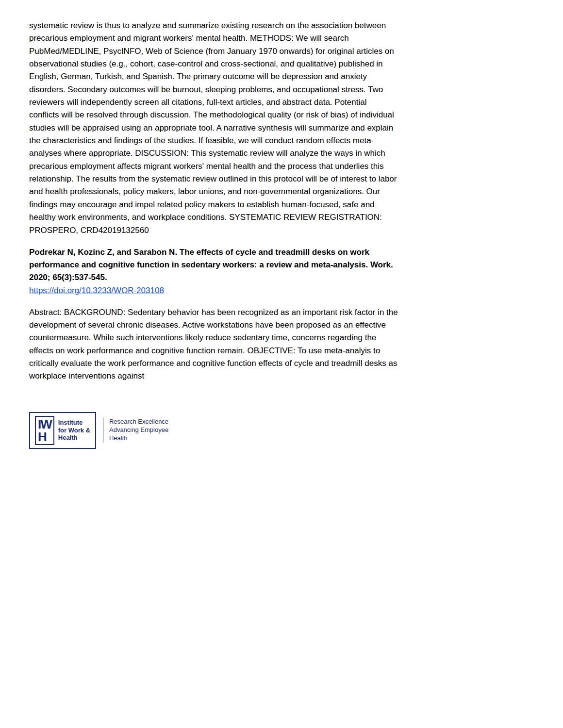systematic review is thus to analyze and summarize existing research on the association between precarious employment and migrant workers' mental health. METHODS: We will search PubMed/MEDLINE, PsycINFO, Web of Science (from January 1970 onwards) for original articles on observational studies (e.g., cohort, case-control and cross-sectional, and qualitative) published in English, German, Turkish, and Spanish. The primary outcome will be depression and anxiety disorders. Secondary outcomes will be burnout, sleeping problems, and occupational stress. Two reviewers will independently screen all citations, full-text articles, and abstract data. Potential conflicts will be resolved through discussion. The methodological quality (or risk of bias) of individual studies will be appraised using an appropriate tool. A narrative synthesis will summarize and explain the characteristics and findings of the studies. If feasible, we will conduct random effects meta-analyses where appropriate. DISCUSSION: This systematic review will analyze the ways in which precarious employment affects migrant workers' mental health and the process that underlies this relationship. The results from the systematic review outlined in this protocol will be of interest to labor and health professionals, policy makers, labor unions, and non-governmental organizations. Our findings may encourage and impel related policy makers to establish human-focused, safe and healthy work environments, and workplace conditions. SYSTEMATIC REVIEW REGISTRATION: PROSPERO, CRD42019132560
Podrekar N, Kozinc Z, and Sarabon N. The effects of cycle and treadmill desks on work performance and cognitive function in sedentary workers: a review and meta-analysis. Work. 2020; 65(3):537-545.
https://doi.org/10.3233/WOR-203108
Abstract: BACKGROUND: Sedentary behavior has been recognized as an important risk factor in the development of several chronic diseases. Active workstations have been proposed as an effective countermeasure. While such interventions likely reduce sedentary time, concerns regarding the effects on work performance and cognitive function remain. OBJECTIVE: To use meta-analyis to critically evaluate the work performance and cognitive function effects of cycle and treadmill desks as workplace interventions against
IW
H Institute
for Work &
Health
Research Excellence
Advancing Employee
Health